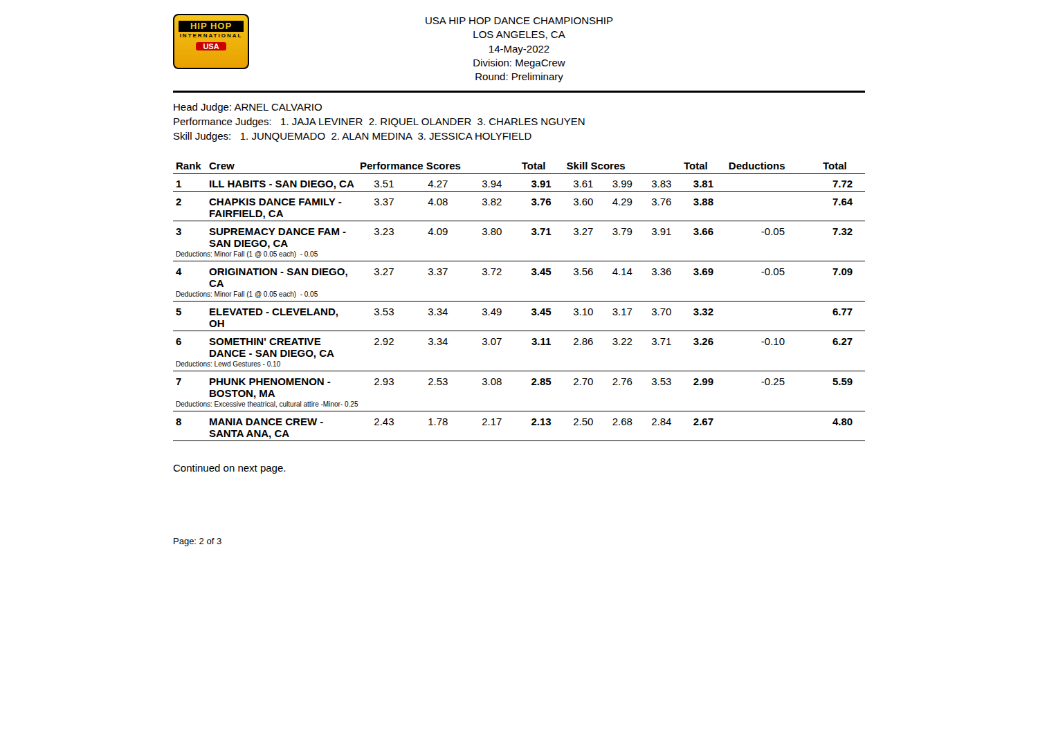HIP HOP INTERNATIONAL USA
USA HIP HOP DANCE CHAMPIONSHIP
LOS ANGELES, CA
14-May-2022
Division: MegaCrew
Round: Preliminary
Head Judge: ARNEL CALVARIO
Performance Judges: 1. JAJA LEVINER 2. RIQUEL OLANDER 3. CHARLES NGUYEN
Skill Judges: 1. JUNQUEMADO 2. ALAN MEDINA 3. JESSICA HOLYFIELD
| Rank | Crew | Performance Scores | Total | Skill Scores | Total | Deductions | Total |
| --- | --- | --- | --- | --- | --- | --- | --- |
| 1 | ILL HABITS - SAN DIEGO, CA | 3.51 | 4.27 | 3.94 | 3.91 | 3.61 | 3.99 | 3.83 | 3.81 | | 7.72 |
| 2 | CHAPKIS DANCE FAMILY - FAIRFIELD, CA | 3.37 | 4.08 | 3.82 | 3.76 | 3.60 | 4.29 | 3.76 | 3.88 | | 7.64 |
| 3 | SUPREMACY DANCE FAM - SAN DIEGO, CA | 3.23 | 4.09 | 3.80 | 3.71 | 3.27 | 3.79 | 3.91 | 3.66 | -0.05 | 7.32 |
| Deductions: Minor Fall (1 @ 0.05 each) - 0.05 |
| 4 | ORIGINATION - SAN DIEGO, CA | 3.27 | 3.37 | 3.72 | 3.45 | 3.56 | 4.14 | 3.36 | 3.69 | -0.05 | 7.09 |
| Deductions: Minor Fall (1 @ 0.05 each) - 0.05 |
| 5 | ELEVATED - CLEVELAND, OH | 3.53 | 3.34 | 3.49 | 3.45 | 3.10 | 3.17 | 3.70 | 3.32 | | 6.77 |
| 6 | SOMETHIN' CREATIVE DANCE - SAN DIEGO, CA | 2.92 | 3.34 | 3.07 | 3.11 | 2.86 | 3.22 | 3.71 | 3.26 | -0.10 | 6.27 |
| Deductions: Lewd Gestures - 0.10 |
| 7 | PHUNK PHENOMENON - BOSTON, MA | 2.93 | 2.53 | 3.08 | 2.85 | 2.70 | 2.76 | 3.53 | 2.99 | -0.25 | 5.59 |
| Deductions: Excessive theatrical, cultural attire -Minor- 0.25 |
| 8 | MANIA DANCE CREW - SANTA ANA, CA | 2.43 | 1.78 | 2.17 | 2.13 | 2.50 | 2.68 | 2.84 | 2.67 | | 4.80 |
Continued on next page.
Page: 2 of 3